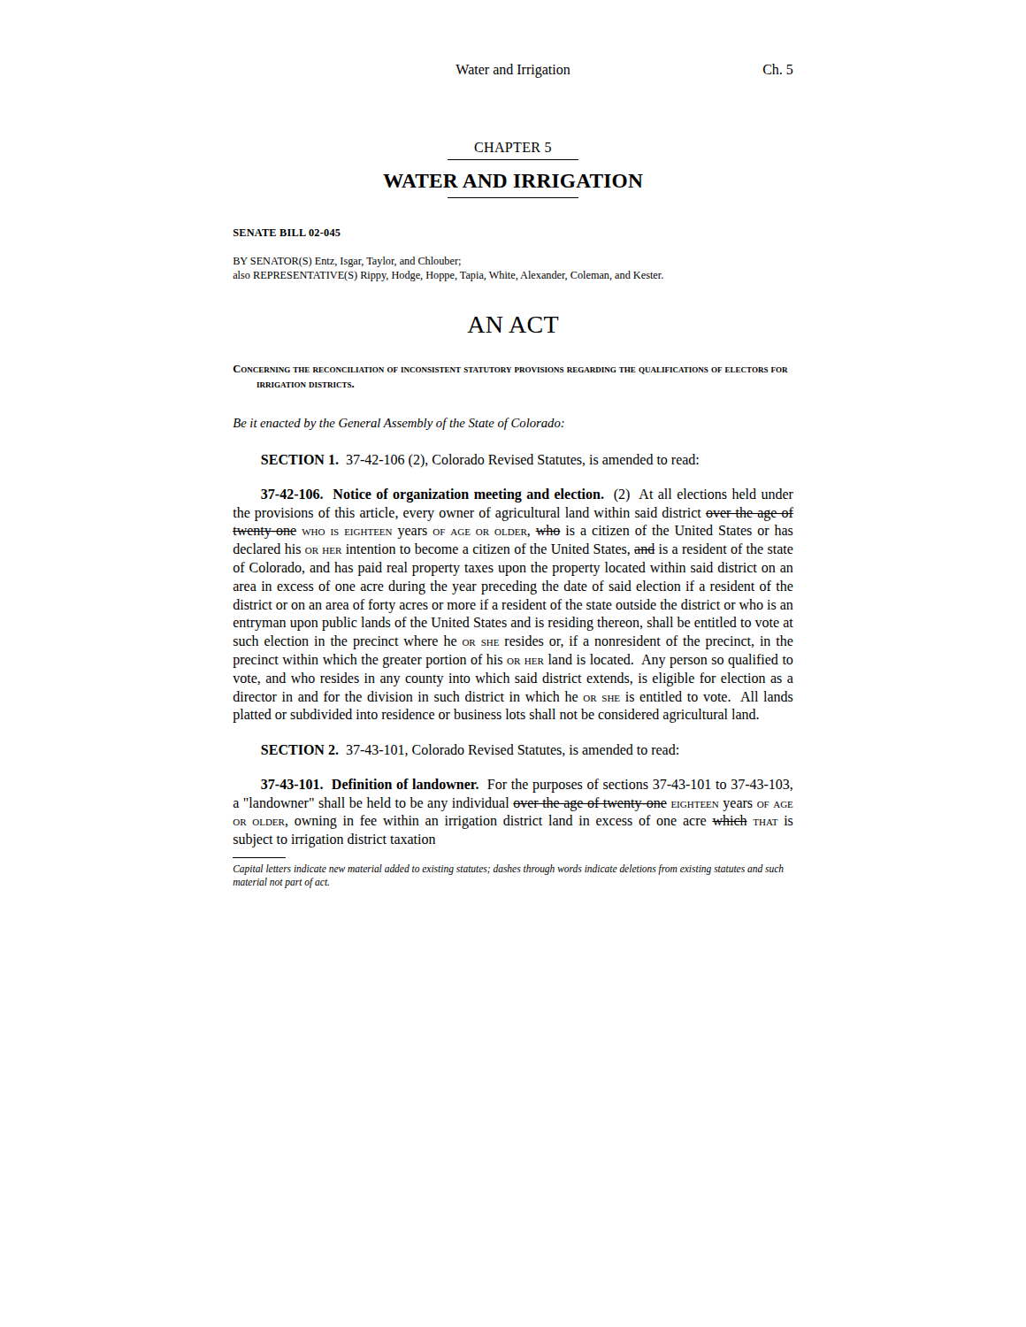Water and Irrigation Ch. 5
CHAPTER 5
WATER AND IRRIGATION
SENATE BILL 02-045
BY SENATOR(S) Entz, Isgar, Taylor, and Chlouber;
also REPRESENTATIVE(S) Rippy, Hodge, Hoppe, Tapia, White, Alexander, Coleman, and Kester.
AN ACT
Concerning the reconciliation of inconsistent statutory provisions regarding the qualifications of electors for irrigation districts.
Be it enacted by the General Assembly of the State of Colorado:
SECTION 1. 37-42-106 (2), Colorado Revised Statutes, is amended to read:
37-42-106. Notice of organization meeting and election. (2) At all elections held under the provisions of this article, every owner of agricultural land within said district over the age of twenty-one who is eighteen years of age or older, who is a citizen of the United States or has declared his or her intention to become a citizen of the United States, and is a resident of the state of Colorado, and has paid real property taxes upon the property located within said district on an area in excess of one acre during the year preceding the date of said election if a resident of the district or on an area of forty acres or more if a resident of the state outside the district or who is an entryman upon public lands of the United States and is residing thereon, shall be entitled to vote at such election in the precinct where he or she resides or, if a nonresident of the precinct, in the precinct within which the greater portion of his or her land is located. Any person so qualified to vote, and who resides in any county into which said district extends, is eligible for election as a director in and for the division in such district in which he or she is entitled to vote. All lands platted or subdivided into residence or business lots shall not be considered agricultural land.
SECTION 2. 37-43-101, Colorado Revised Statutes, is amended to read:
37-43-101. Definition of landowner. For the purposes of sections 37-43-101 to 37-43-103, a "landowner" shall be held to be any individual over the age of twenty-one eighteen years of age or older, owning in fee within an irrigation district land in excess of one acre which that is subject to irrigation district taxation
Capital letters indicate new material added to existing statutes; dashes through words indicate deletions from existing statutes and such material not part of act.